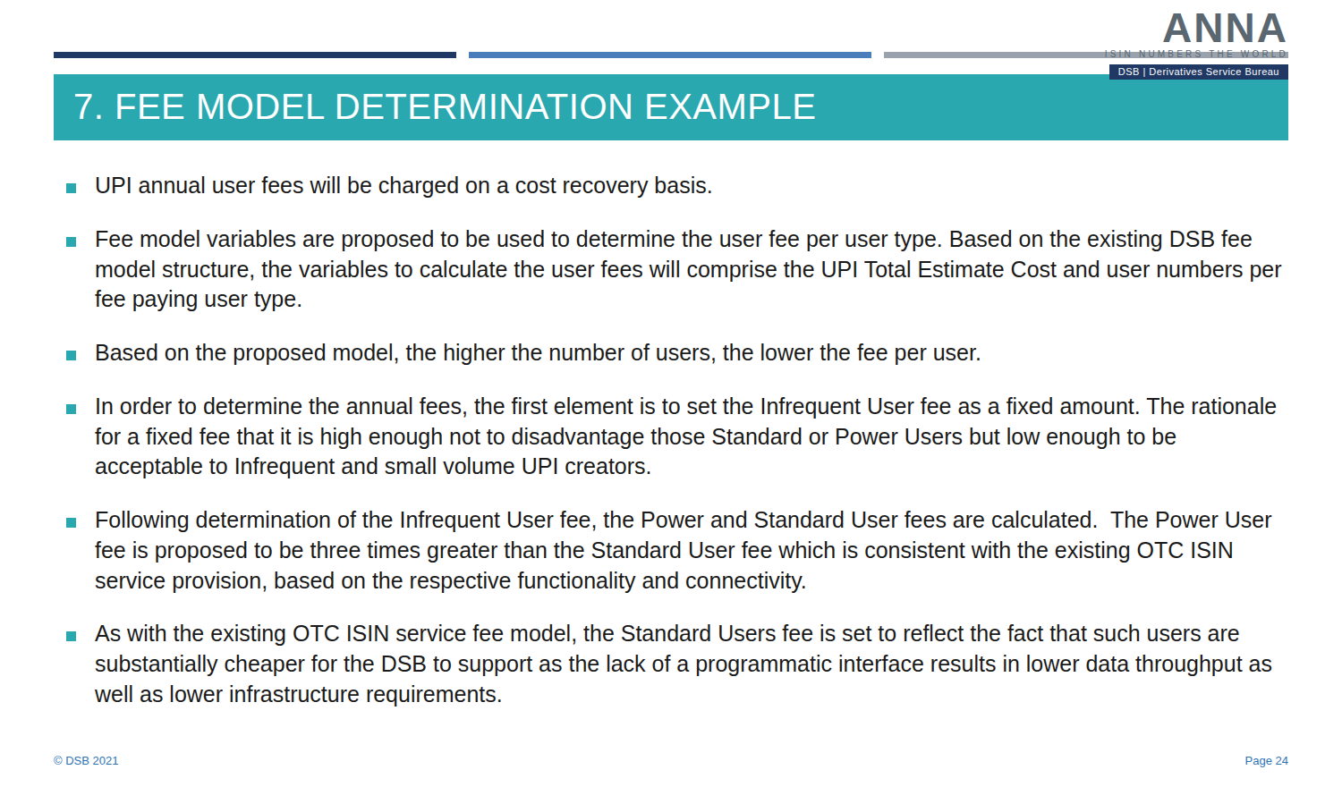ANNA
ISIN NUMBERS THE WORLD
DSB | Derivatives Service Bureau
7. FEE MODEL DETERMINATION EXAMPLE
UPI annual user fees will be charged on a cost recovery basis.
Fee model variables are proposed to be used to determine the user fee per user type. Based on the existing DSB fee model structure, the variables to calculate the user fees will comprise the UPI Total Estimate Cost and user numbers per fee paying user type.
Based on the proposed model, the higher the number of users, the lower the fee per user.
In order to determine the annual fees, the first element is to set the Infrequent User fee as a fixed amount. The rationale for a fixed fee that it is high enough not to disadvantage those Standard or Power Users but low enough to be acceptable to Infrequent and small volume UPI creators.
Following determination of the Infrequent User fee, the Power and Standard User fees are calculated. The Power User fee is proposed to be three times greater than the Standard User fee which is consistent with the existing OTC ISIN service provision, based on the respective functionality and connectivity.
As with the existing OTC ISIN service fee model, the Standard Users fee is set to reflect the fact that such users are substantially cheaper for the DSB to support as the lack of a programmatic interface results in lower data throughput as well as lower infrastructure requirements.
© DSB 2021
Page 24